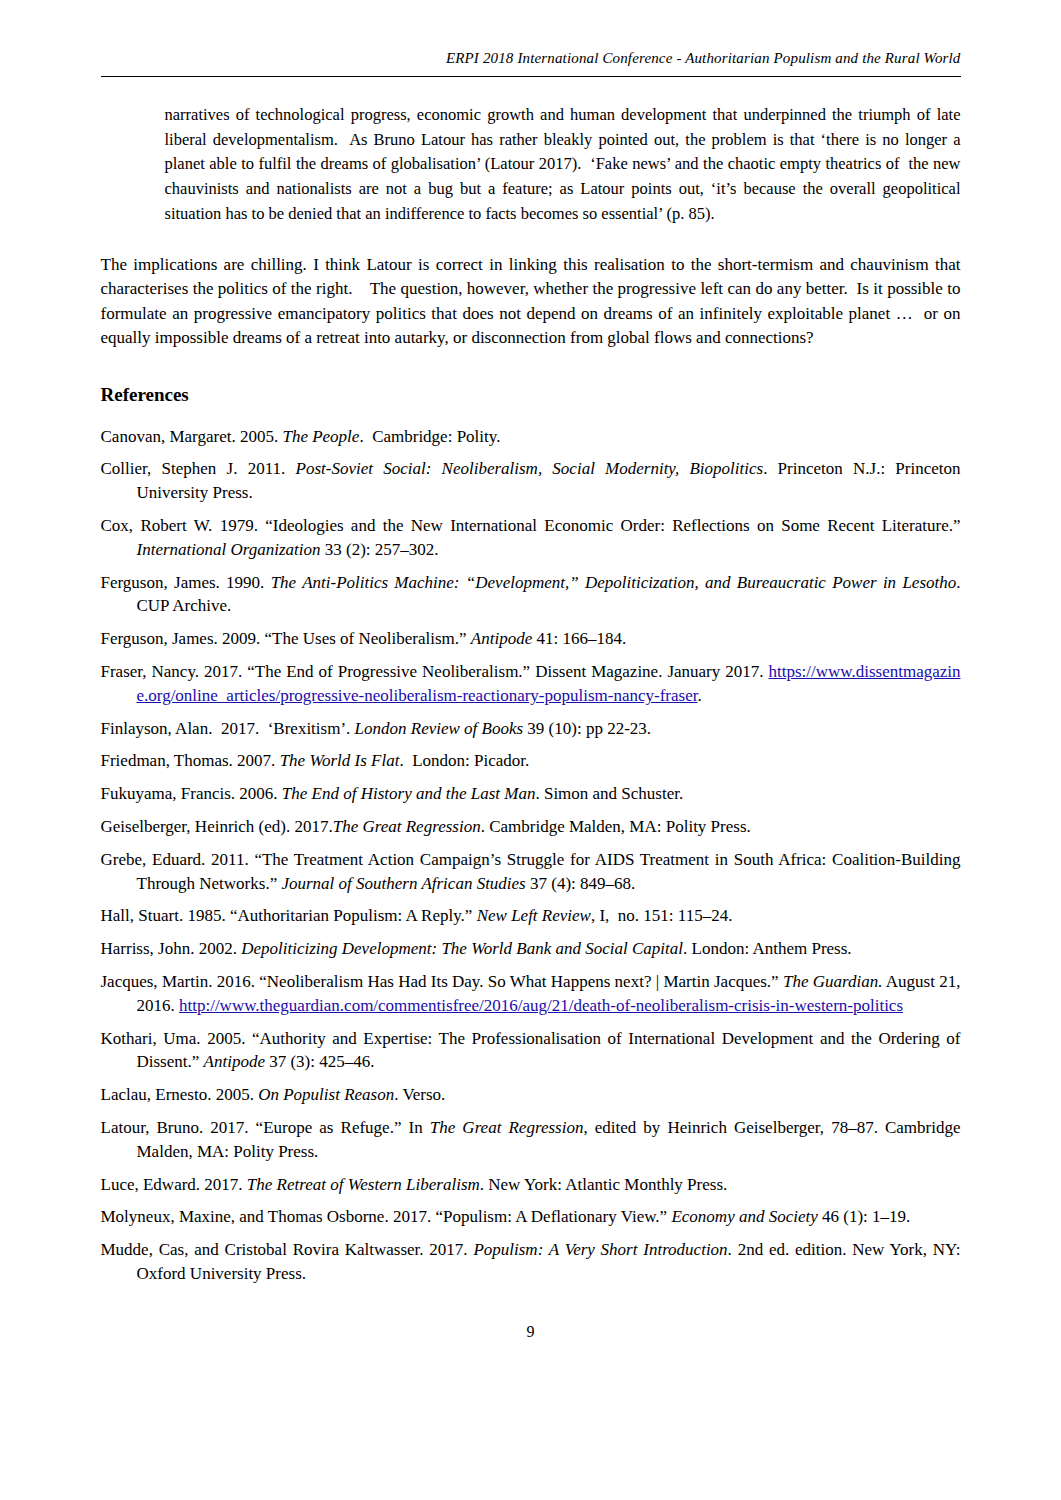ERPI 2018 International Conference - Authoritarian Populism and the Rural World
narratives of technological progress, economic growth and human development that underpinned the triumph of late liberal developmentalism. As Bruno Latour has rather bleakly pointed out, the problem is that ‘there is no longer a planet able to fulfil the dreams of globalisation’ (Latour 2017). ‘Fake news’ and the chaotic empty theatrics of the new chauvinists and nationalists are not a bug but a feature; as Latour points out, ‘it’s because the overall geopolitical situation has to be denied that an indifference to facts becomes so essential’ (p. 85).
The implications are chilling. I think Latour is correct in linking this realisation to the short-termism and chauvinism that characterises the politics of the right. The question, however, whether the progressive left can do any better. Is it possible to formulate an progressive emancipatory politics that does not depend on dreams of an infinitely exploitable planet … or on equally impossible dreams of a retreat into autarky, or disconnection from global flows and connections?
References
Canovan, Margaret. 2005. The People. Cambridge: Polity.
Collier, Stephen J. 2011. Post-Soviet Social: Neoliberalism, Social Modernity, Biopolitics. Princeton N.J.: Princeton University Press.
Cox, Robert W. 1979. “Ideologies and the New International Economic Order: Reflections on Some Recent Literature.” International Organization 33 (2): 257–302.
Ferguson, James. 1990. The Anti-Politics Machine: “Development,” Depoliticization, and Bureaucratic Power in Lesotho. CUP Archive.
Ferguson, James. 2009. “The Uses of Neoliberalism.” Antipode 41: 166–184.
Fraser, Nancy. 2017. “The End of Progressive Neoliberalism.” Dissent Magazine. January 2017. https://www.dissentmagazine.org/online_articles/progressive-neoliberalism-reactionary-populism-nancy-fraser.
Finlayson, Alan. 2017. ‘Brexitism’. London Review of Books 39 (10): pp 22-23.
Friedman, Thomas. 2007. The World Is Flat. London: Picador.
Fukuyama, Francis. 2006. The End of History and the Last Man. Simon and Schuster.
Geiselberger, Heinrich (ed). 2017.The Great Regression. Cambridge Malden, MA: Polity Press.
Grebe, Eduard. 2011. “The Treatment Action Campaign’s Struggle for AIDS Treatment in South Africa: Coalition-Building Through Networks.” Journal of Southern African Studies 37 (4): 849–68.
Hall, Stuart. 1985. “Authoritarian Populism: A Reply.” New Left Review, I, no. 151: 115–24.
Harriss, John. 2002. Depoliticizing Development: The World Bank and Social Capital. London: Anthem Press.
Jacques, Martin. 2016. “Neoliberalism Has Had Its Day. So What Happens next? | Martin Jacques.” The Guardian. August 21, 2016. http://www.theguardian.com/commentisfree/2016/aug/21/death-of-neoliberalism-crisis-in-western-politics
Kothari, Uma. 2005. “Authority and Expertise: The Professionalisation of International Development and the Ordering of Dissent.” Antipode 37 (3): 425–46.
Laclau, Ernesto. 2005. On Populist Reason. Verso.
Latour, Bruno. 2017. “Europe as Refuge.” In The Great Regression, edited by Heinrich Geiselberger, 78–87. Cambridge Malden, MA: Polity Press.
Luce, Edward. 2017. The Retreat of Western Liberalism. New York: Atlantic Monthly Press.
Molyneux, Maxine, and Thomas Osborne. 2017. “Populism: A Deflationary View.” Economy and Society 46 (1): 1–19.
Mudde, Cas, and Cristobal Rovira Kaltwasser. 2017. Populism: A Very Short Introduction. 2nd ed. edition. New York, NY: Oxford University Press.
9